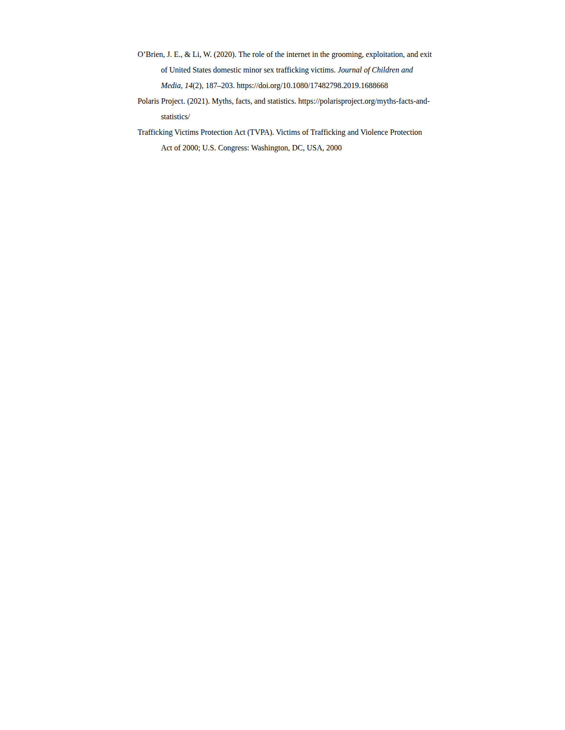O’Brien, J. E., & Li, W. (2020). The role of the internet in the grooming, exploitation, and exit of United States domestic minor sex trafficking victims. Journal of Children and Media, 14(2), 187–203. https://doi.org/10.1080/17482798.2019.1688668
Polaris Project. (2021). Myths, facts, and statistics. https://polarisproject.org/myths-facts-and-statistics/
Trafficking Victims Protection Act (TVPA). Victims of Trafficking and Violence Protection Act of 2000; U.S. Congress: Washington, DC, USA, 2000